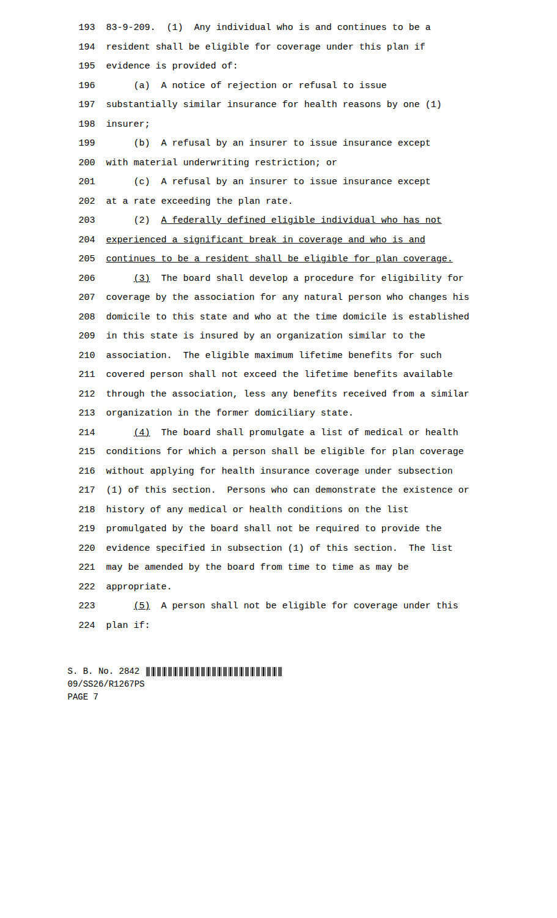83-9-209. (1) Any individual who is and continues to be a
resident shall be eligible for coverage under this plan if
evidence is provided of:
(a) A notice of rejection or refusal to issue
substantially similar insurance for health reasons by one (1)
insurer;
(b) A refusal by an insurer to issue insurance except
with material underwriting restriction; or
(c) A refusal by an insurer to issue insurance except
at a rate exceeding the plan rate.
(2) A federally defined eligible individual who has not
experienced a significant break in coverage and who is and
continues to be a resident shall be eligible for plan coverage.
(3) The board shall develop a procedure for eligibility for
coverage by the association for any natural person who changes his
domicile to this state and who at the time domicile is established
in this state is insured by an organization similar to the
association. The eligible maximum lifetime benefits for such
covered person shall not exceed the lifetime benefits available
through the association, less any benefits received from a similar
organization in the former domiciliary state.
(4) The board shall promulgate a list of medical or health
conditions for which a person shall be eligible for plan coverage
without applying for health insurance coverage under subsection
(1) of this section. Persons who can demonstrate the existence or
history of any medical or health conditions on the list
promulgated by the board shall not be required to provide the
evidence specified in subsection (1) of this section. The list
may be amended by the board from time to time as may be
appropriate.
(5) A person shall not be eligible for coverage under this
plan if:
S. B. No. 2842
09/SS26/R1267PS
PAGE 7